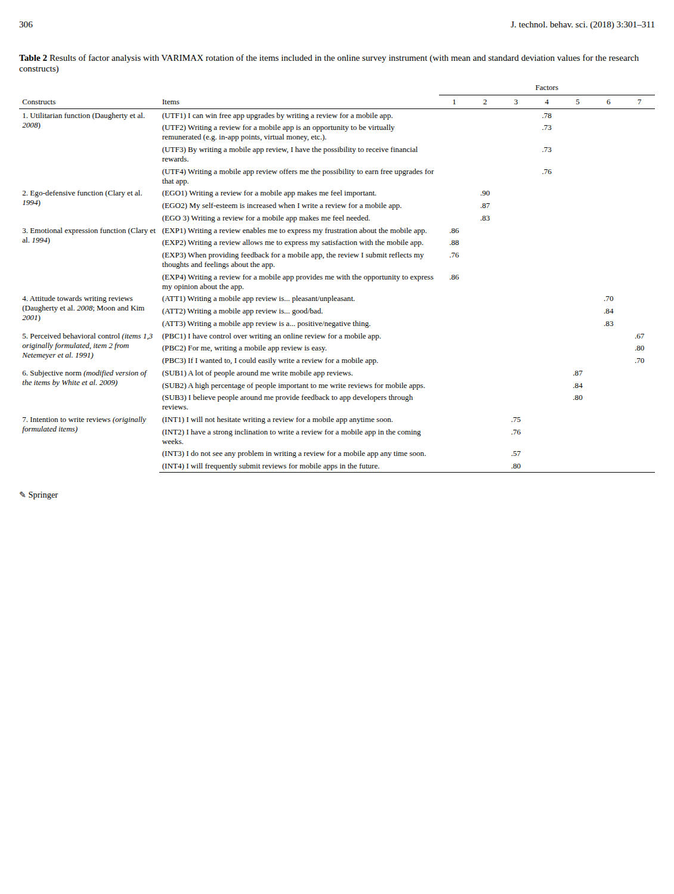306 J. technol. behav. sci. (2018) 3:301–311
Table 2 Results of factor analysis with VARIMAX rotation of the items included in the online survey instrument (with mean and standard deviation values for the research constructs)
| Constructs | Items | Factors |
| --- | --- | --- |
| 1 | 2 | 3 | 4 | 5 | 6 | 7 |
| 1. Utilitarian function (Daugherty et al. 2008 ) | (UTF1) I can win free app upgrades by writing a review for a mobile app. | | | | .78 | | | |
| (UTF2) Writing a review for a mobile app is an opportunity to be virtually remunerated (e.g. in-app points, virtual money, etc.). | | | | .73 | | | |
| (UTF3) By writing a mobile app review, I have the possibility to receive financial rewards. | | | | .73 | | | |
| (UTF4) Writing a mobile app review offers me the possibility to earn free upgrades for that app. | | | | .76 | | | |
| 2. Ego-defensive function (Clary et al. 1994 ) | (EGO1) Writing a review for a mobile app makes me feel important. | | .90 | | | | | |
| (EGO2) My self-esteem is increased when I write a review for a mobile app. | | .87 | | | | | |
| (EGO 3) Writing a review for a mobile app makes me feel needed. | | .83 | | | | | |
| 3. Emotional expression function (Clary et al. 1994 ) | (EXP1) Writing a review enables me to express my frustration about the mobile app. | .86 | | | | | | |
| (EXP2) Writing a review allows me to express my satisfaction with the mobile app. | .88 | | | | | | |
| (EXP3) When providing feedback for a mobile app, the review I submit reflects my thoughts and feelings about the app. | .76 | | | | | | |
| (EXP4) Writing a review for a mobile app provides me with the opportunity to express my opinion about the app. | .86 | | | | | | |
| 4. Attitude towards writing reviews (Daugherty et al. 2008 ; Moon and Kim 2001 ) | (ATT1) Writing a mobile app review is... pleasant/unpleasant. | | | | | | .70 | |
| (ATT2) Writing a mobile app review is... good/bad. | | | | | | .84 | |
| (ATT3) Writing a mobile app review is a... positive/negative thing. | | | | | | .83 | |
| 5. Perceived behavioral control (items 1,3 originally formulated, item 2 from Netemeyer et al. 1991) | (PBC1) I have control over writing an online review for a mobile app. | | | | | | | .67 |
| (PBC2) For me, writing a mobile app review is easy. | | | | | | | .80 |
| (PBC3) If I wanted to, I could easily write a review for a mobile app. | | | | | | | .70 |
| 6. Subjective norm (modified version of the items by White et al. 2009) | (SUB1) A lot of people around me write mobile app reviews. | | | | | .87 | | |
| (SUB2) A high percentage of people important to me write reviews for mobile apps. | | | | | .84 | | |
| (SUB3) I believe people around me provide feedback to app developers through reviews. | | | | | .80 | | |
| 7. Intention to write reviews (originally formulated items) | (INT1) I will not hesitate writing a review for a mobile app anytime soon. | | | .75 | | | | |
| (INT2) I have a strong inclination to write a review for a mobile app in the coming weeks. | | | .76 | | | | |
| (INT3) I do not see any problem in writing a review for a mobile app any time soon. | | | .57 | | | | |
| (INT4) I will frequently submit reviews for mobile apps in the future. | | | .80 | | | | |
✎ Springer